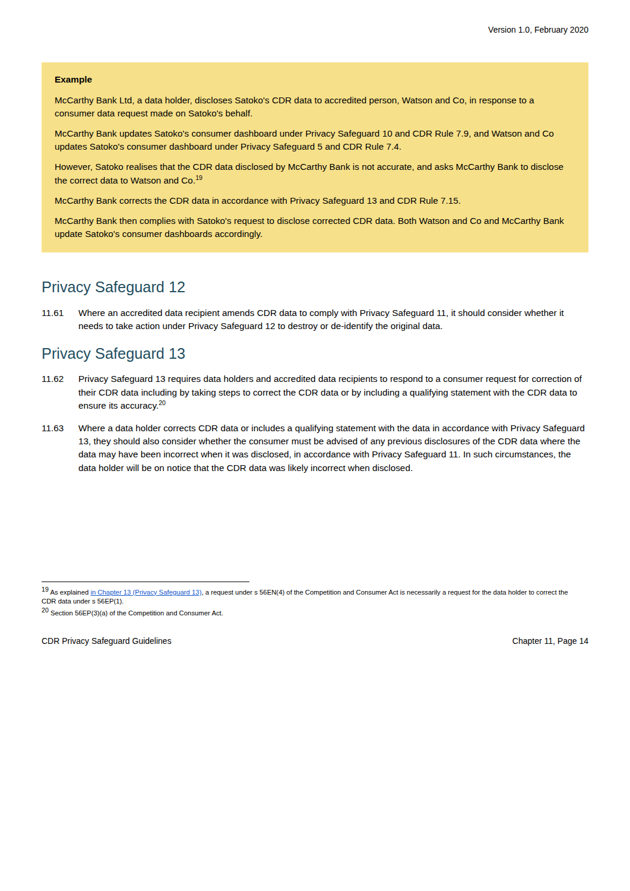Version 1.0, February 2020
Example
McCarthy Bank Ltd, a data holder, discloses Satoko's CDR data to accredited person, Watson and Co, in response to a consumer data request made on Satoko's behalf.
McCarthy Bank updates Satoko's consumer dashboard under Privacy Safeguard 10 and CDR Rule 7.9, and Watson and Co updates Satoko's consumer dashboard under Privacy Safeguard 5 and CDR Rule 7.4.
However, Satoko realises that the CDR data disclosed by McCarthy Bank is not accurate, and asks McCarthy Bank to disclose the correct data to Watson and Co.19
McCarthy Bank corrects the CDR data in accordance with Privacy Safeguard 13 and CDR Rule 7.15.
McCarthy Bank then complies with Satoko's request to disclose corrected CDR data. Both Watson and Co and McCarthy Bank update Satoko's consumer dashboards accordingly.
Privacy Safeguard 12
11.61
Where an accredited data recipient amends CDR data to comply with Privacy Safeguard 11, it should consider whether it needs to take action under Privacy Safeguard 12 to destroy or de-identify the original data.
Privacy Safeguard 13
11.62
Privacy Safeguard 13 requires data holders and accredited data recipients to respond to a consumer request for correction of their CDR data including by taking steps to correct the CDR data or by including a qualifying statement with the CDR data to ensure its accuracy.20
11.63
Where a data holder corrects CDR data or includes a qualifying statement with the data in accordance with Privacy Safeguard 13, they should also consider whether the consumer must be advised of any previous disclosures of the CDR data where the data may have been incorrect when it was disclosed, in accordance with Privacy Safeguard 11. In such circumstances, the data holder will be on notice that the CDR data was likely incorrect when disclosed.
19 As explained in Chapter 13 (Privacy Safeguard 13), a request under s 56EN(4) of the Competition and Consumer Act is necessarily a request for the data holder to correct the CDR data under s 56EP(1).
20 Section 56EP(3)(a) of the Competition and Consumer Act.
CDR Privacy Safeguard Guidelines Chapter 11, Page 14